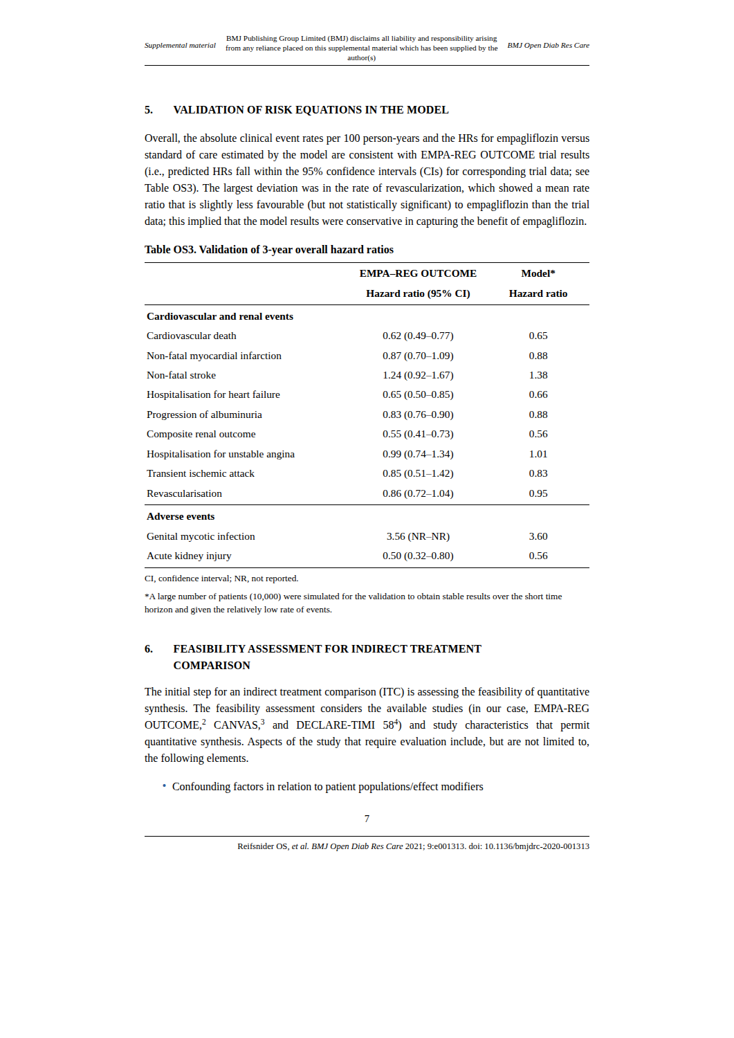Supplemental material
BMJ Publishing Group Limited (BMJ) disclaims all liability and responsibility arising from any reliance placed on this supplemental material which has been supplied by the author(s)
BMJ Open Diab Res Care
5. Validation of risk equations in the model
Overall, the absolute clinical event rates per 100 person-years and the HRs for empagliflozin versus standard of care estimated by the model are consistent with EMPA-REG OUTCOME trial results (i.e., predicted HRs fall within the 95% confidence intervals (CIs) for corresponding trial data; see Table OS3). The largest deviation was in the rate of revascularization, which showed a mean rate ratio that is slightly less favourable (but not statistically significant) to empagliflozin than the trial data; this implied that the model results were conservative in capturing the benefit of empagliflozin.
Table OS3. Validation of 3-year overall hazard ratios
| | EMPA–REG OUTCOME | Model* |
| --- | --- | --- |
| | Hazard ratio (95% CI) | Hazard ratio |
| Cardiovascular and renal events |
| Cardiovascular death | 0.62 (0.49–0.77) | 0.65 |
| Non-fatal myocardial infarction | 0.87 (0.70–1.09) | 0.88 |
| Non-fatal stroke | 1.24 (0.92–1.67) | 1.38 |
| Hospitalisation for heart failure | 0.65 (0.50–0.85) | 0.66 |
| Progression of albuminuria | 0.83 (0.76–0.90) | 0.88 |
| Composite renal outcome | 0.55 (0.41–0.73) | 0.56 |
| Hospitalisation for unstable angina | 0.99 (0.74–1.34) | 1.01 |
| Transient ischemic attack | 0.85 (0.51–1.42) | 0.83 |
| Revascularisation | 0.86 (0.72–1.04) | 0.95 |
| Adverse events |
| Genital mycotic infection | 3.56 (NR–NR) | 3.60 |
| Acute kidney injury | 0.50 (0.32–0.80) | 0.56 |
CI, confidence interval; NR, not reported.
*A large number of patients (10,000) were simulated for the validation to obtain stable results over the short time horizon and given the relatively low rate of events.
6. Feasibility assessment for indirect treatment
comparison
The initial step for an indirect treatment comparison (ITC) is assessing the feasibility of quantitative synthesis. The feasibility assessment considers the available studies (in our case, EMPA-REG OUTCOME,2 CANVAS,3 and DECLARE-TIMI 584) and study characteristics that permit quantitative synthesis. Aspects of the study that require evaluation include, but are not limited to, the following elements.
Confounding factors in relation to patient populations/effect modifiers
7
Reifsnider OS, et al. BMJ Open Diab Res Care 2021; 9:e001313. doi: 10.1136/bmjdrc-2020-001313